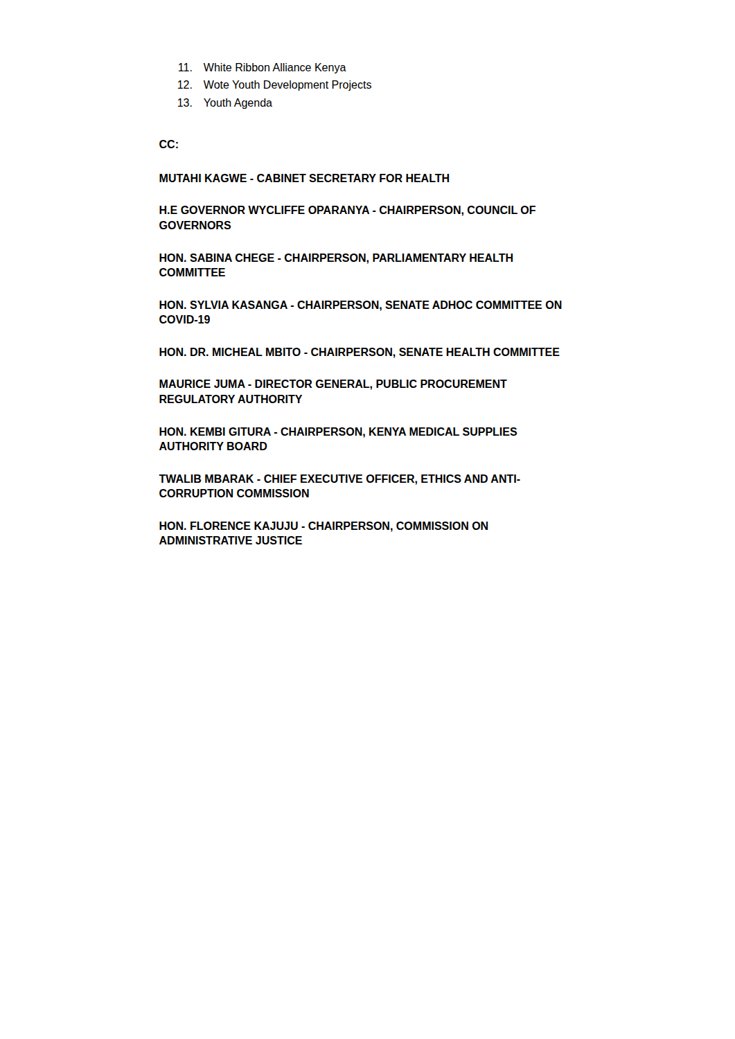White Ribbon Alliance Kenya
Wote Youth Development Projects
Youth Agenda
CC:
MUTAHI KAGWE - CABINET SECRETARY FOR HEALTH
H.E GOVERNOR WYCLIFFE OPARANYA - CHAIRPERSON, COUNCIL OF GOVERNORS
HON. SABINA CHEGE - CHAIRPERSON, PARLIAMENTARY HEALTH COMMITTEE
HON. SYLVIA KASANGA - CHAIRPERSON, SENATE ADHOC COMMITTEE ON COVID-19
HON. DR. MICHEAL MBITO - CHAIRPERSON, SENATE HEALTH COMMITTEE
MAURICE JUMA - DIRECTOR GENERAL, PUBLIC PROCUREMENT REGULATORY AUTHORITY
HON. KEMBI GITURA - CHAIRPERSON, KENYA MEDICAL SUPPLIES AUTHORITY BOARD
TWALIB MBARAK - CHIEF EXECUTIVE OFFICER, ETHICS AND ANTI-CORRUPTION COMMISSION
HON. FLORENCE KAJUJU - CHAIRPERSON, COMMISSION ON ADMINISTRATIVE JUSTICE